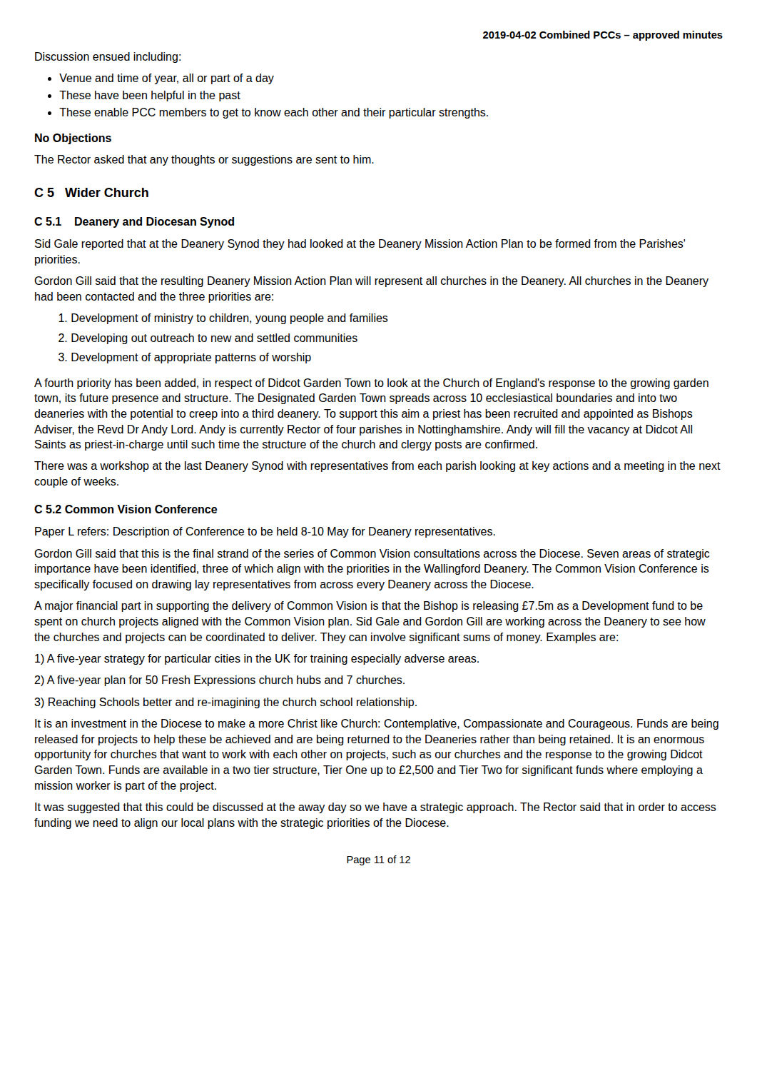2019-04-02 Combined PCCs – approved minutes
Discussion ensued including:
Venue and time of year, all or part of a day
These have been helpful in the past
These enable PCC members to get to know each other and their particular strengths.
No Objections
The Rector asked that any thoughts or suggestions are sent to him.
C 5 Wider Church
C 5.1 Deanery and Diocesan Synod
Sid Gale reported that at the Deanery Synod they had looked at the Deanery Mission Action Plan to be formed from the Parishes' priorities.
Gordon Gill said that the resulting Deanery Mission Action Plan will represent all churches in the Deanery. All churches in the Deanery had been contacted and the three priorities are:
Development of ministry to children, young people and families
Developing out outreach to new and settled communities
Development of appropriate patterns of worship
A fourth priority has been added, in respect of Didcot Garden Town to look at the Church of England's response to the growing garden town, its future presence and structure. The Designated Garden Town spreads across 10 ecclesiastical boundaries and into two deaneries with the potential to creep into a third deanery. To support this aim a priest has been recruited and appointed as Bishops Adviser, the Revd Dr Andy Lord. Andy is currently Rector of four parishes in Nottinghamshire. Andy will fill the vacancy at Didcot All Saints as priest-in-charge until such time the structure of the church and clergy posts are confirmed.
There was a workshop at the last Deanery Synod with representatives from each parish looking at key actions and a meeting in the next couple of weeks.
C 5.2 Common Vision Conference
Paper L refers: Description of Conference to be held 8-10 May for Deanery representatives.
Gordon Gill said that this is the final strand of the series of Common Vision consultations across the Diocese. Seven areas of strategic importance have been identified, three of which align with the priorities in the Wallingford Deanery. The Common Vision Conference is specifically focused on drawing lay representatives from across every Deanery across the Diocese.
A major financial part in supporting the delivery of Common Vision is that the Bishop is releasing £7.5m as a Development fund to be spent on church projects aligned with the Common Vision plan. Sid Gale and Gordon Gill are working across the Deanery to see how the churches and projects can be coordinated to deliver. They can involve significant sums of money. Examples are:
1) A five-year strategy for particular cities in the UK for training especially adverse areas.
2) A five-year plan for 50 Fresh Expressions church hubs and 7 churches.
3) Reaching Schools better and re-imagining the church school relationship.
It is an investment in the Diocese to make a more Christ like Church: Contemplative, Compassionate and Courageous. Funds are being released for projects to help these be achieved and are being returned to the Deaneries rather than being retained. It is an enormous opportunity for churches that want to work with each other on projects, such as our churches and the response to the growing Didcot Garden Town. Funds are available in a two tier structure, Tier One up to £2,500 and Tier Two for significant funds where employing a mission worker is part of the project.
It was suggested that this could be discussed at the away day so we have a strategic approach. The Rector said that in order to access funding we need to align our local plans with the strategic priorities of the Diocese.
Page 11 of 12